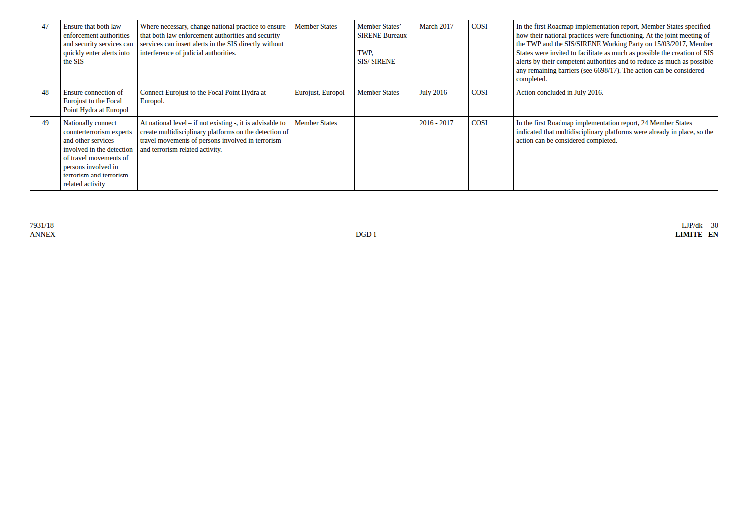| 47 | Ensure that both law enforcement authorities and security services can quickly enter alerts into the SIS | Where necessary, change national practice to ensure that both law enforcement authorities and security services can insert alerts in the SIS directly without interference of judicial authorities. | Member States | Member States’ SIRENE Bureaux TWP, SIS/ SIRENE | March 2017 | COSI | In the first Roadmap implementation report, Member States specified how their national practices were functioning. At the joint meeting of the TWP and the SIS/SIRENE Working Party on 15/03/2017, Member States were invited to facilitate as much as possible the creation of SIS alerts by their competent authorities and to reduce as much as possible any remaining barriers (see 6698/17). The action can be considered completed. |
| 48 | Ensure connection of Eurojust to the Focal Point Hydra at Europol | Connect Eurojust to the Focal Point Hydra at Europol. | Eurojust, Europol | Member States | July 2016 | COSI | Action concluded in July 2016. |
| 49 | Nationally connect counterterrorism experts and other services involved in the detection of travel movements of persons involved in terrorism and terrorism related activity | At national level – if not existing -, it is advisable to create multidisciplinary platforms on the detection of travel movements of persons involved in terrorism and terrorism related activity. | Member States | | 2016 - 2017 | COSI | In the first Roadmap implementation report, 24 Member States indicated that multidisciplinary platforms were already in place, so the action can be considered completed. |
| 7931/18 | | LJP/dk | 30 |
| ANNEX | DGD 1 | LIMITE | EN |